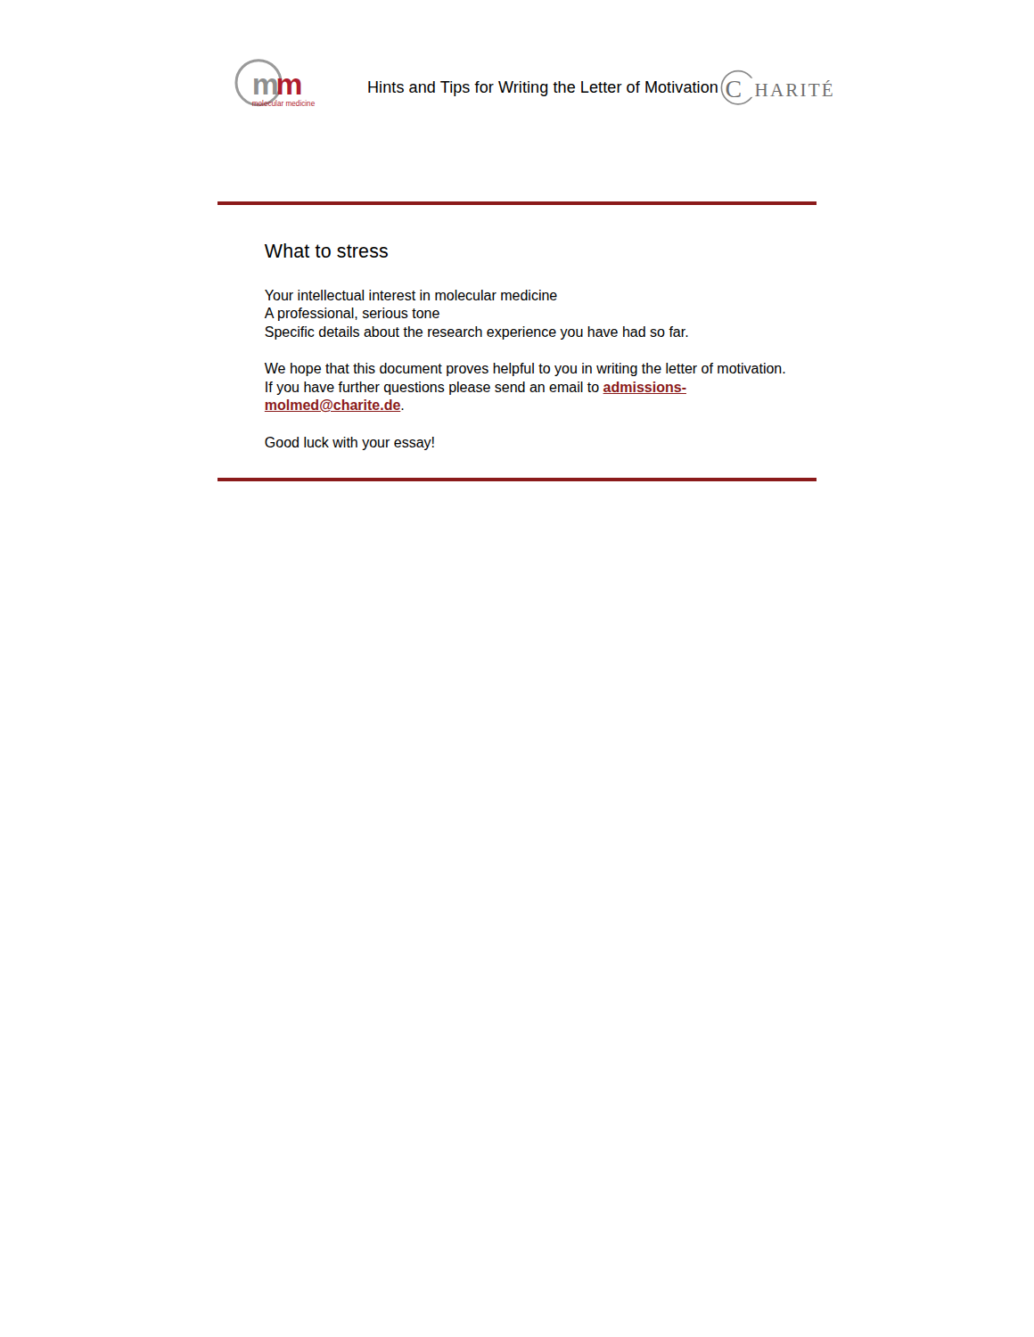m m molecular medicine
Hints and Tips for Writing the Letter of Motivation
C HARITÉ
What to stress
Your intellectual interest in molecular medicine
A professional, serious tone
Specific details about the research experience you have had so far.
We hope that this document proves helpful to you in writing the letter of motivation. If you have further questions please send an email to admissions-molmed@charite.de.
Good luck with your essay!